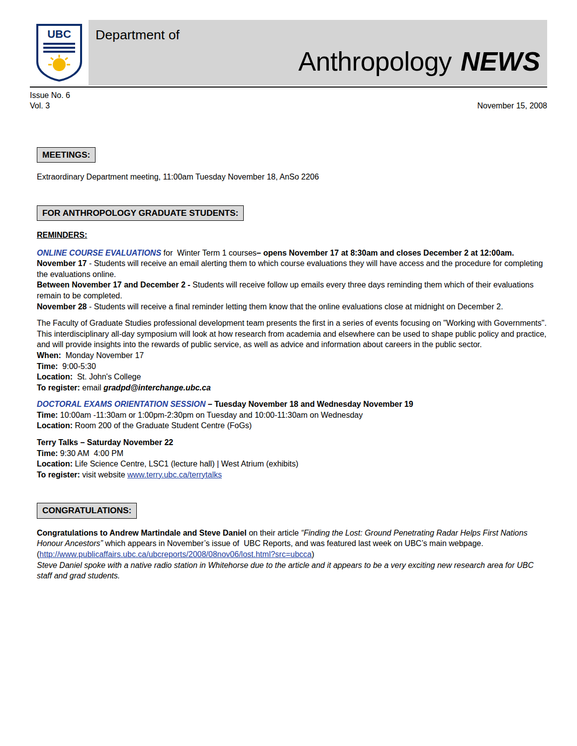UBC
Department of
Anthropology NEWS
Issue No. 6
Vol. 3
November 15, 2008
MEETINGS:
Extraordinary Department meeting, 11:00am Tuesday November 18, AnSo 2206
FOR ANTHROPOLOGY GRADUATE STUDENTS:
REMINDERS:
ONLINE COURSE EVALUATIONS for Winter Term 1 courses– opens November 17 at 8:30am and closes December 2 at 12:00am.
November 17 - Students will receive an email alerting them to which course evaluations they will have access and the procedure for completing the evaluations online.
Between November 17 and December 2 - Students will receive follow up emails every three days reminding them which of their evaluations remain to be completed.
November 28 - Students will receive a final reminder letting them know that the online evaluations close at midnight on December 2.
The Faculty of Graduate Studies professional development team presents the first in a series of events focusing on "Working with Governments". This interdisciplinary all-day symposium will look at how research from academia and elsewhere can be used to shape public policy and practice, and will provide insights into the rewards of public service, as well as advice and information about careers in the public sector.
When: Monday November 17
Time: 9:00-5:30
Location: St. John's College
To register: email gradpd@interchange.ubc.ca
DOCTORAL EXAMS ORIENTATION SESSION – Tuesday November 18 and Wednesday November 19
Time: 10:00am -11:30am or 1:00pm-2:30pm on Tuesday and 10:00-11:30am on Wednesday
Location: Room 200 of the Graduate Student Centre (FoGs)
Terry Talks – Saturday November 22
Time: 9:30 AM 4:00 PM
Location: Life Science Centre, LSC1 (lecture hall) | West Atrium (exhibits)
To register: visit website www.terry.ubc.ca/terrytalks
CONGRATULATIONS:
Congratulations to Andrew Martindale and Steve Daniel on their article “Finding the Lost: Ground Penetrating Radar Helps First Nations Honour Ancestors” which appears in November’s issue of UBC Reports, and was featured last week on UBC’s main webpage.
(http://www.publicaffairs.ubc.ca/ubcreports/2008/08nov06/lost.html?src=ubcca)
Steve Daniel spoke with a native radio station in Whitehorse due to the article and it appears to be a very exciting new research area for UBC staff and grad students.